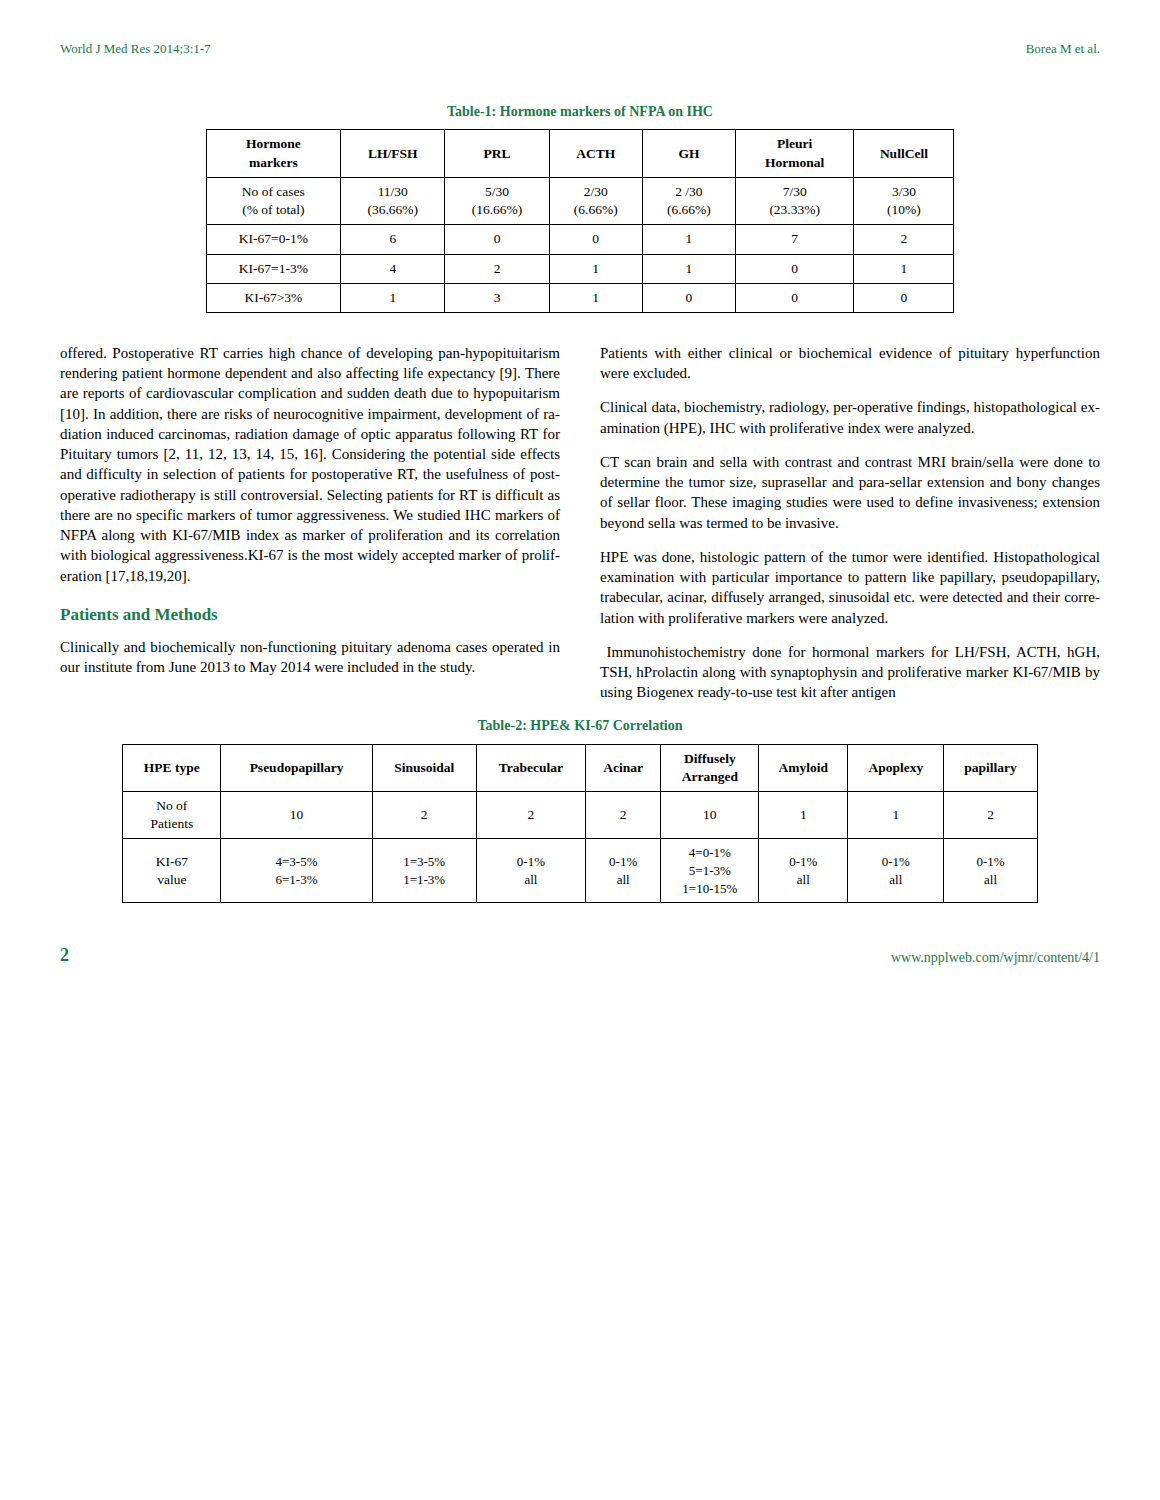World J Med Res 2014;3:1-7
Borea M et al.
Table-1: Hormone markers of NFPA on IHC
| Hormone markers | LH/FSH | PRL | ACTH | GH | Pleuri Hormonal | NullCell |
| --- | --- | --- | --- | --- | --- | --- |
| No of cases (% of total) | 11/30 (36.66%) | 5/30 (16.66%) | 2/30 (6.66%) | 2 /30 (6.66%) | 7/30 (23.33%) | 3/30 (10%) |
| KI-67=0-1% | 6 | 0 | 0 | 1 | 7 | 2 |
| KI-67=1-3% | 4 | 2 | 1 | 1 | 0 | 1 |
| KI-67>3% | 1 | 3 | 1 | 0 | 0 | 0 |
offered. Postoperative RT carries high chance of developing pan-hypopituitarism rendering patient hormone dependent and also affecting life expectancy [9]. There are reports of cardiovascular complication and sudden death due to hypopuitarism [10]. In addition, there are risks of neurocognitive impairment, development of radiation induced carcinomas, radiation damage of optic apparatus following RT for Pituitary tumors [2, 11, 12, 13, 14, 15, 16]. Considering the potential side effects and difficulty in selection of patients for postoperative RT, the usefulness of postoperative radiotherapy is still controversial. Selecting patients for RT is difficult as there are no specific markers of tumor aggressiveness. We studied IHC markers of NFPA along with KI-67/MIB index as marker of proliferation and its correlation with biological aggressiveness.KI-67 is the most widely accepted marker of proliferation [17,18,19,20].
Patients and Methods
Clinically and biochemically non-functioning pituitary adenoma cases operated in our institute from June 2013 to May 2014 were included in the study.
Patients with either clinical or biochemical evidence of pituitary hyperfunction were excluded.
Clinical data, biochemistry, radiology, per-operative findings, histopathological examination (HPE), IHC with proliferative index were analyzed.
CT scan brain and sella with contrast and contrast MRI brain/sella were done to determine the tumor size, suprasellar and para-sellar extension and bony changes of sellar floor. These imaging studies were used to define invasiveness; extension beyond sella was termed to be invasive.
HPE was done, histologic pattern of the tumor were identified. Histopathological examination with particular importance to pattern like papillary, pseudopapillary, trabecular, acinar, diffusely arranged, sinusoidal etc. were detected and their correlation with proliferative markers were analyzed.
Immunohistochemistry done for hormonal markers for LH/FSH, ACTH, hGH, TSH, hProlactin along with synaptophysin and proliferative marker KI-67/MIB by using Biogenex ready-to-use test kit after antigen
Table-2: HPE& KI-67 Correlation
| HPE type | Pseudopapillary | Sinusoidal | Trabecular | Acinar | Diffusely Arranged | Amyloid | Apoplexy | papillary |
| --- | --- | --- | --- | --- | --- | --- | --- | --- |
| No of Patients | 10 | 2 | 2 | 2 | 10 | 1 | 1 | 2 |
| KI-67 value | 4=3-5% 6=1-3% | 1=3-5% 1=1-3% | 0-1% all | 0-1% all | 4=0-1% 5=1-3% 1=10-15% | 0-1% all | 0-1% all | 0-1% all |
2
www.npplweb.com/wjmr/content/4/1